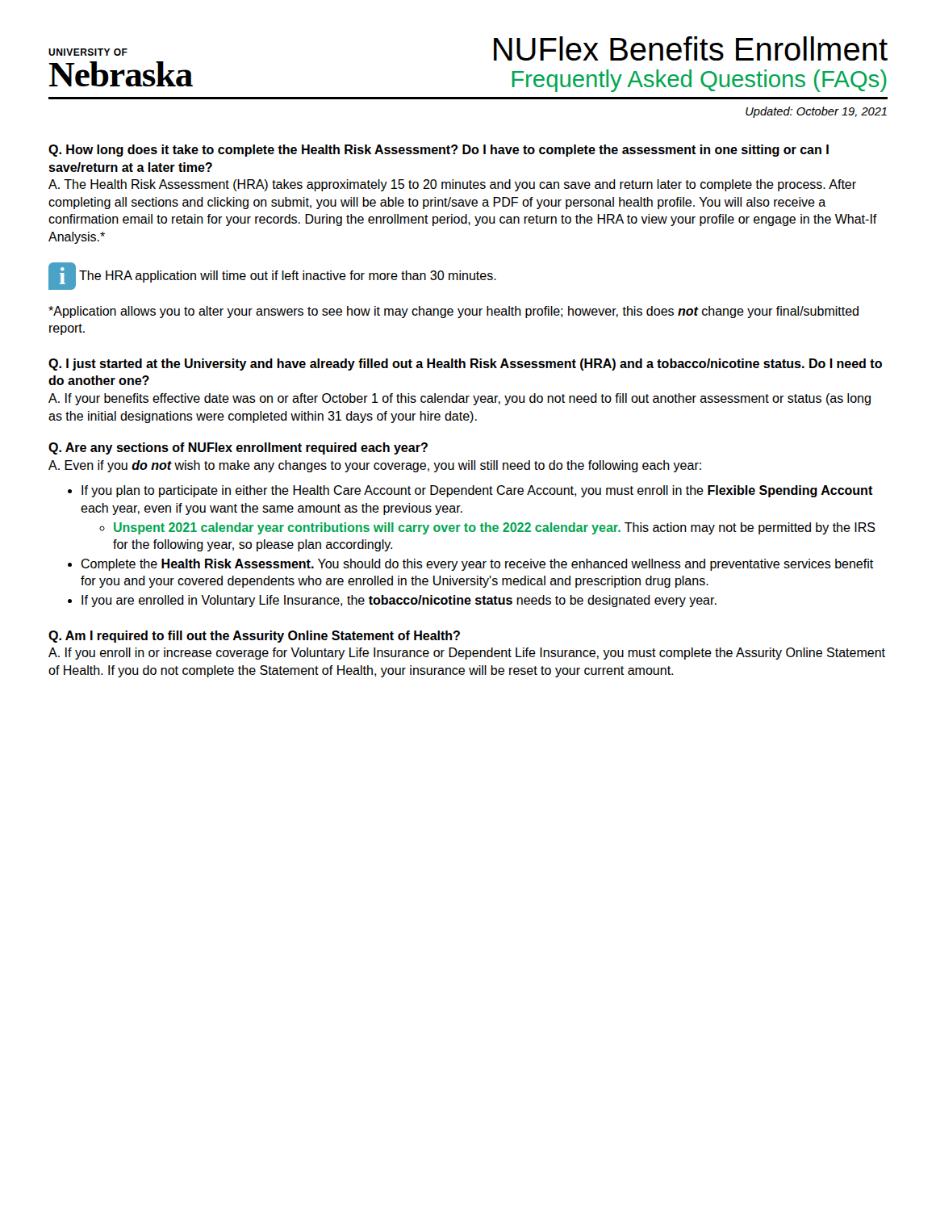UNIVERSITY OF Nebraska
NUFlex Benefits Enrollment
Frequently Asked Questions (FAQs)
Updated: October 19, 2021
Q. How long does it take to complete the Health Risk Assessment? Do I have to complete the assessment in one sitting or can I save/return at a later time?
A. The Health Risk Assessment (HRA) takes approximately 15 to 20 minutes and you can save and return later to complete the process. After completing all sections and clicking on submit, you will be able to print/save a PDF of your personal health profile. You will also receive a confirmation email to retain for your records. During the enrollment period, you can return to the HRA to view your profile or engage in the What-If Analysis.*
i
The HRA application will time out if left inactive for more than 30 minutes.
*Application allows you to alter your answers to see how it may change your health profile; however, this does not change your final/submitted report.
Q. I just started at the University and have already filled out a Health Risk Assessment (HRA) and a tobacco/nicotine status. Do I need to do another one?
A. If your benefits effective date was on or after October 1 of this calendar year, you do not need to fill out another assessment or status (as long as the initial designations were completed within 31 days of your hire date).
Q. Are any sections of NUFlex enrollment required each year?
A. Even if you do not wish to make any changes to your coverage, you will still need to do the following each year:
If you plan to participate in either the Health Care Account or Dependent Care Account, you must enroll in the Flexible Spending Account each year, even if you want the same amount as the previous year.
Unspent 2021 calendar year contributions will carry over to the 2022 calendar year. This action may not be permitted by the IRS for the following year, so please plan accordingly.
Complete the Health Risk Assessment. You should do this every year to receive the enhanced wellness and preventative services benefit for you and your covered dependents who are enrolled in the University's medical and prescription drug plans.
If you are enrolled in Voluntary Life Insurance, the tobacco/nicotine status needs to be designated every year.
Q. Am I required to fill out the Assurity Online Statement of Health?
A. If you enroll in or increase coverage for Voluntary Life Insurance or Dependent Life Insurance, you must complete the Assurity Online Statement of Health. If you do not complete the Statement of Health, your insurance will be reset to your current amount.